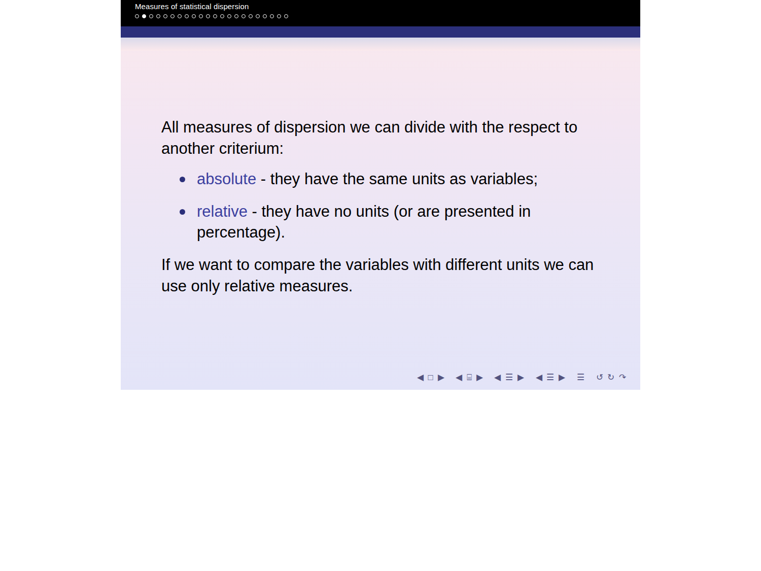Measures of statistical dispersion
All measures of dispersion we can divide with the respect to another criterium:
absolute - they have the same units as variables;
relative - they have no units (or are presented in percentage).
If we want to compare the variables with different units we can use only relative measures.
◀ □ ▶ ◀ ⌸ ▶ ◀ ☰ ▶ ◀ ☰ ▶ ☰ ↺ ↻ ↷